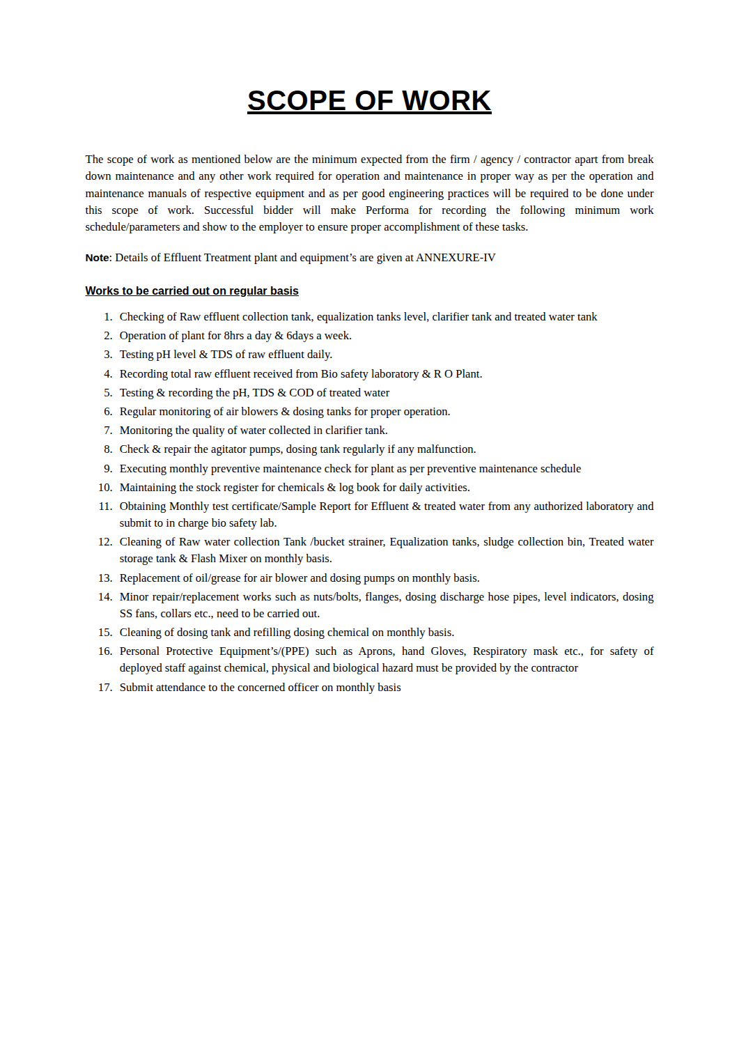SCOPE OF WORK
The scope of work as mentioned below are the minimum expected from the firm / agency / contractor apart from break down maintenance and any other work required for operation and maintenance in proper way as per the operation and maintenance manuals of respective equipment and as per good engineering practices will be required to be done under this scope of work. Successful bidder will make Performa for recording the following minimum work schedule/parameters and show to the employer to ensure proper accomplishment of these tasks.
Note: Details of Effluent Treatment plant and equipment’s are given at ANNEXURE-IV
Works to be carried out on regular basis
Checking of Raw effluent collection tank, equalization tanks level, clarifier tank and treated water tank
Operation of plant for 8hrs a day & 6days a week.
Testing pH level & TDS of raw effluent daily.
Recording total raw effluent received from Bio safety laboratory & R O Plant.
Testing & recording the pH, TDS & COD of treated water
Regular monitoring of air blowers & dosing tanks for proper operation.
Monitoring the quality of water collected in clarifier tank.
Check & repair the agitator pumps, dosing tank regularly if any malfunction.
Executing monthly preventive maintenance check for plant as per preventive maintenance schedule
Maintaining the stock register for chemicals & log book for daily activities.
Obtaining Monthly test certificate/Sample Report for Effluent & treated water from any authorized laboratory and submit to in charge bio safety lab.
Cleaning of Raw water collection Tank /bucket strainer, Equalization tanks, sludge collection bin, Treated water storage tank & Flash Mixer on monthly basis.
Replacement of oil/grease for air blower and dosing pumps on monthly basis.
Minor repair/replacement works such as nuts/bolts, flanges, dosing discharge hose pipes, level indicators, dosing SS fans, collars etc., need to be carried out.
Cleaning of dosing tank and refilling dosing chemical on monthly basis.
Personal Protective Equipment’s/(PPE) such as Aprons, hand Gloves, Respiratory mask etc., for safety of deployed staff against chemical, physical and biological hazard must be provided by the contractor
Submit attendance to the concerned officer on monthly basis